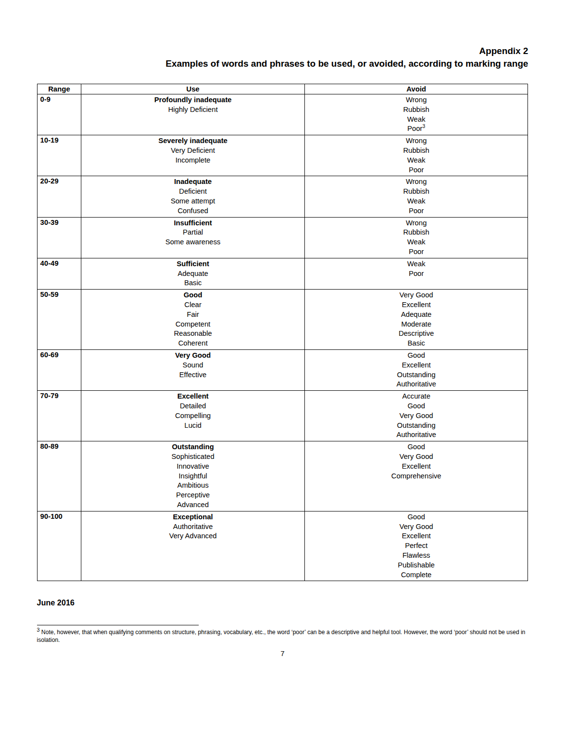Appendix 2
Examples of words and phrases to be used, or avoided, according to marking range
| Range | Use | Avoid |
| --- | --- | --- |
| 0-9 | Profoundly inadequate Highly Deficient | Wrong Rubbish Weak Poor 3 |
| 10-19 | Severely inadequate Very Deficient Incomplete | Wrong Rubbish Weak Poor |
| 20-29 | Inadequate Deficient Some attempt Confused | Wrong Rubbish Weak Poor |
| 30-39 | Insufficient Partial Some awareness | Wrong Rubbish Weak Poor |
| 40-49 | Sufficient Adequate Basic | Weak Poor |
| 50-59 | Good Clear Fair Competent Reasonable Coherent | Very Good Excellent Adequate Moderate Descriptive Basic |
| 60-69 | Very Good Sound Effective | Good Excellent Outstanding Authoritative |
| 70-79 | Excellent Detailed Compelling Lucid | Accurate Good Very Good Outstanding Authoritative |
| 80-89 | Outstanding Sophisticated Innovative Insightful Ambitious Perceptive Advanced | Good Very Good Excellent Comprehensive |
| 90-100 | Exceptional Authoritative Very Advanced | Good Very Good Excellent Perfect Flawless Publishable Complete |
June 2016
3 Note, however, that when qualifying comments on structure, phrasing, vocabulary, etc., the word ‘poor’ can be a descriptive and helpful tool. However, the word ‘poor’ should not be used in isolation.
7